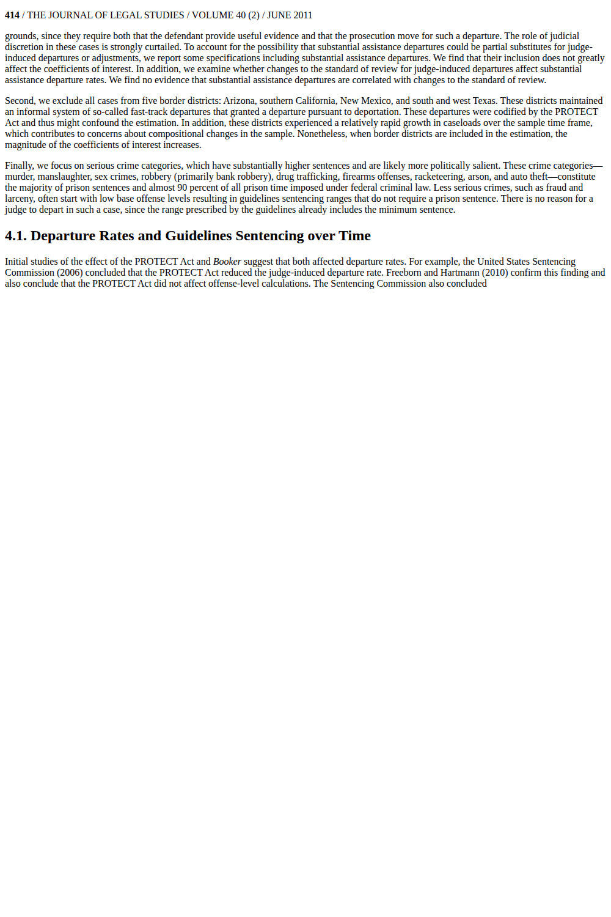414 / THE JOURNAL OF LEGAL STUDIES / VOLUME 40 (2) / JUNE 2011
grounds, since they require both that the defendant provide useful evidence and that the prosecution move for such a departure. The role of judicial discretion in these cases is strongly curtailed. To account for the possibility that substantial assistance departures could be partial substitutes for judge-induced departures or adjustments, we report some specifications including substantial assistance departures. We find that their inclusion does not greatly affect the coefficients of interest. In addition, we examine whether changes to the standard of review for judge-induced departures affect substantial assistance departure rates. We find no evidence that substantial assistance departures are correlated with changes to the standard of review.
Second, we exclude all cases from five border districts: Arizona, southern California, New Mexico, and south and west Texas. These districts maintained an informal system of so-called fast-track departures that granted a departure pursuant to deportation. These departures were codified by the PROTECT Act and thus might confound the estimation. In addition, these districts experienced a relatively rapid growth in caseloads over the sample time frame, which contributes to concerns about compositional changes in the sample. Nonetheless, when border districts are included in the estimation, the magnitude of the coefficients of interest increases.
Finally, we focus on serious crime categories, which have substantially higher sentences and are likely more politically salient. These crime categories—murder, manslaughter, sex crimes, robbery (primarily bank robbery), drug trafficking, firearms offenses, racketeering, arson, and auto theft—constitute the majority of prison sentences and almost 90 percent of all prison time imposed under federal criminal law. Less serious crimes, such as fraud and larceny, often start with low base offense levels resulting in guidelines sentencing ranges that do not require a prison sentence. There is no reason for a judge to depart in such a case, since the range prescribed by the guidelines already includes the minimum sentence.
4.1. Departure Rates and Guidelines Sentencing over Time
Initial studies of the effect of the PROTECT Act and Booker suggest that both affected departure rates. For example, the United States Sentencing Commission (2006) concluded that the PROTECT Act reduced the judge-induced departure rate. Freeborn and Hartmann (2010) confirm this finding and also conclude that the PROTECT Act did not affect offense-level calculations. The Sentencing Commission also concluded